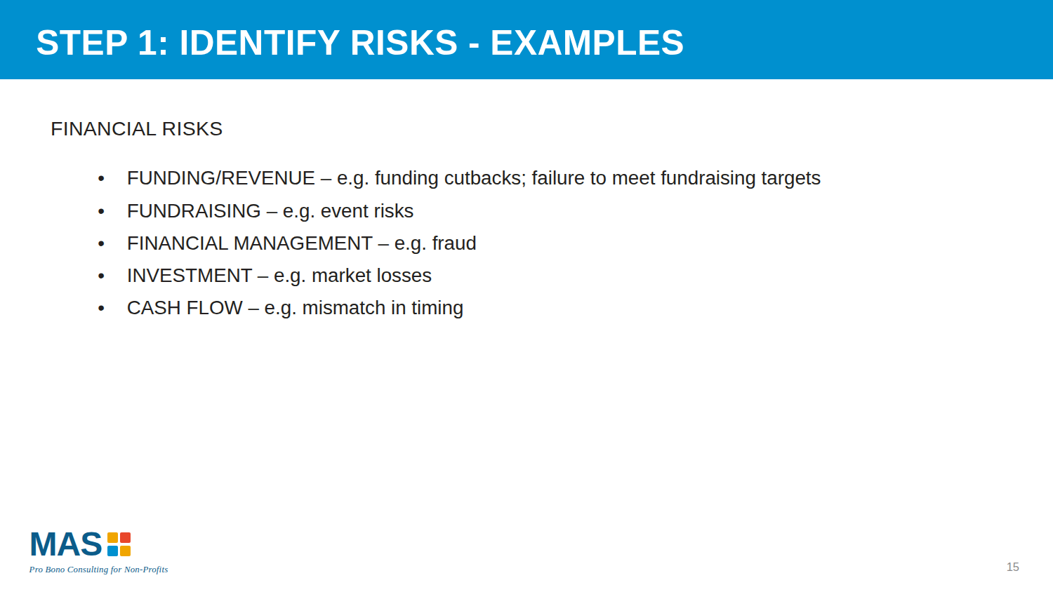STEP 1: IDENTIFY RISKS - EXAMPLES
FINANCIAL RISKS
FUNDING/REVENUE – e.g. funding cutbacks; failure to meet fundraising targets
FUNDRAISING – e.g. event risks
FINANCIAL MANAGEMENT – e.g. fraud
INVESTMENT – e.g. market losses
CASH FLOW – e.g. mismatch in timing
MAS
Pro Bono Consulting for Non-Profits
15